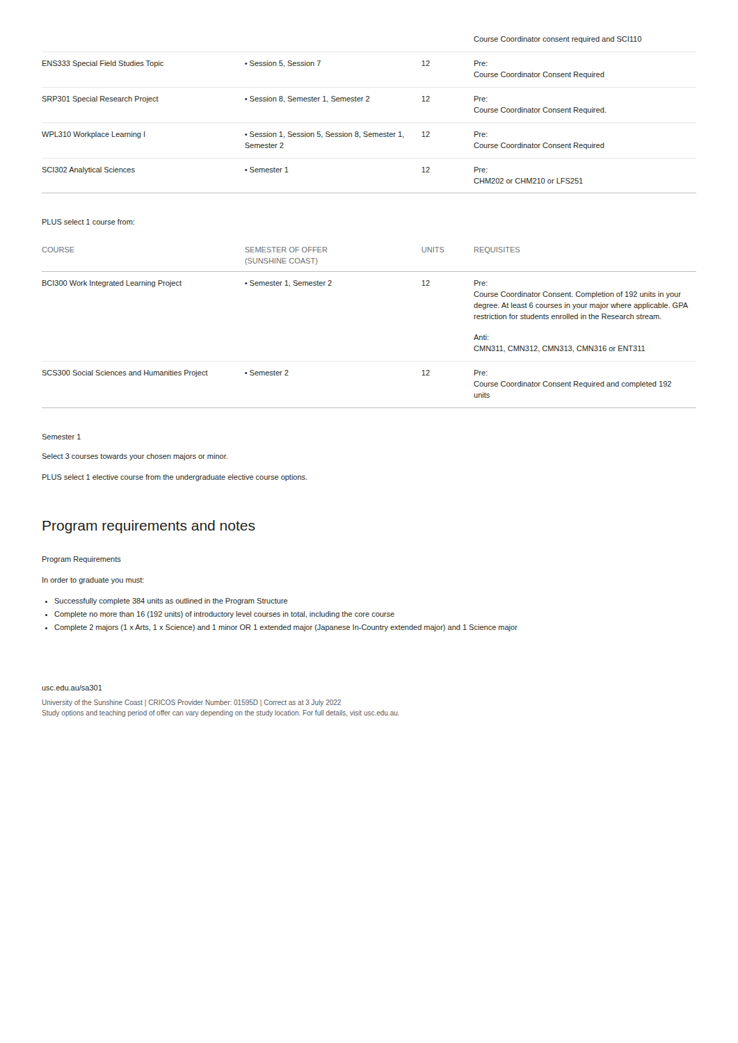| | | | Course Coordinator consent required and SCI110 |
| ENS333 Special Field Studies Topic | • Session 5, Session 7 | 12 | Pre: Course Coordinator Consent Required |
| SRP301 Special Research Project | • Session 8, Semester 1, Semester 2 | 12 | Pre: Course Coordinator Consent Required. |
| WPL310 Workplace Learning I | • Session 1, Session 5, Session 8, Semester 1, Semester 2 | 12 | Pre: Course Coordinator Consent Required |
| SCI302 Analytical Sciences | • Semester 1 | 12 | Pre: CHM202 or CHM210 or LFS251 |
PLUS select 1 course from:
| COURSE | SEMESTER OF OFFER (SUNSHINE COAST) | UNITS | REQUISITES |
| --- | --- | --- | --- |
| BCI300 Work Integrated Learning Project | • Semester 1, Semester 2 | 12 | Pre: Course Coordinator Consent. Completion of 192 units in your degree. At least 6 courses in your major where applicable. GPA restriction for students enrolled in the Research stream. Anti: CMN311, CMN312, CMN313, CMN316 or ENT311 |
| SCS300 Social Sciences and Humanities Project | • Semester 2 | 12 | Pre: Course Coordinator Consent Required and completed 192 units |
Semester 1
Select 3 courses towards your chosen majors or minor.
PLUS select 1 elective course from the undergraduate elective course options.
Program requirements and notes
Program Requirements
In order to graduate you must:
Successfully complete 384 units as outlined in the Program Structure
Complete no more than 16 (192 units) of introductory level courses in total, including the core course
Complete 2 majors (1 x Arts, 1 x Science) and 1 minor OR 1 extended major (Japanese In-Country extended major) and 1 Science major
usc.edu.au/sa301
University of the Sunshine Coast | CRICOS Provider Number: 01595D | Correct as at 3 July 2022
Study options and teaching period of offer can vary depending on the study location. For full details, visit usc.edu.au.